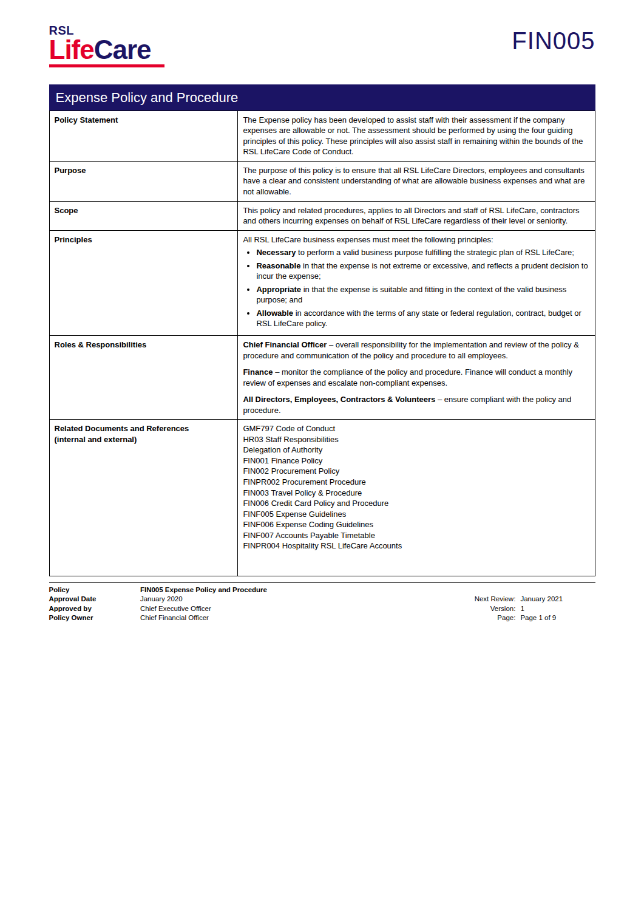RSL
Life Care
FIN005
Expense Policy and Procedure
| Policy Statement | The Expense policy has been developed to assist staff with their assessment if the company expenses are allowable or not. The assessment should be performed by using the four guiding principles of this policy. These principles will also assist staff in remaining within the bounds of the RSL LifeCare Code of Conduct. |
| Purpose | The purpose of this policy is to ensure that all RSL LifeCare Directors, employees and consultants have a clear and consistent understanding of what are allowable business expenses and what are not allowable. |
| Scope | This policy and related procedures, applies to all Directors and staff of RSL LifeCare, contractors and others incurring expenses on behalf of RSL LifeCare regardless of their level or seniority. |
| Principles | All RSL LifeCare business expenses must meet the following principles: Necessary to perform a valid business purpose fulfilling the strategic plan of RSL LifeCare; Reasonable in that the expense is not extreme or excessive, and reflects a prudent decision to incur the expense; Appropriate in that the expense is suitable and fitting in the context of the valid business purpose; and Allowable in accordance with the terms of any state or federal regulation, contract, budget or RSL LifeCare policy. |
| Roles & Responsibilities | Chief Financial Officer – overall responsibility for the implementation and review of the policy & procedure and communication of the policy and procedure to all employees. Finance – monitor the compliance of the policy and procedure. Finance will conduct a monthly review of expenses and escalate non-compliant expenses. All Directors, Employees, Contractors & Volunteers – ensure compliant with the policy and procedure. |
| Related Documents and References (internal and external) | GMF797 Code of Conduct HR03 Staff Responsibilities Delegation of Authority FIN001 Finance Policy FIN002 Procurement Policy FINPR002 Procurement Procedure FIN003 Travel Policy & Procedure FIN006 Credit Card Policy and Procedure FINF005 Expense Guidelines FINF006 Expense Coding Guidelines FINF007 Accounts Payable Timetable FINPR004 Hospitality RSL LifeCare Accounts |
| Policy | FIN005 Expense Policy and Procedure | | |
| Approval Date | January 2020 | Next Review: | January 2021 |
| Approved by | Chief Executive Officer | Version: | 1 |
| Policy Owner | Chief Financial Officer | Page: | Page 1 of 9 |